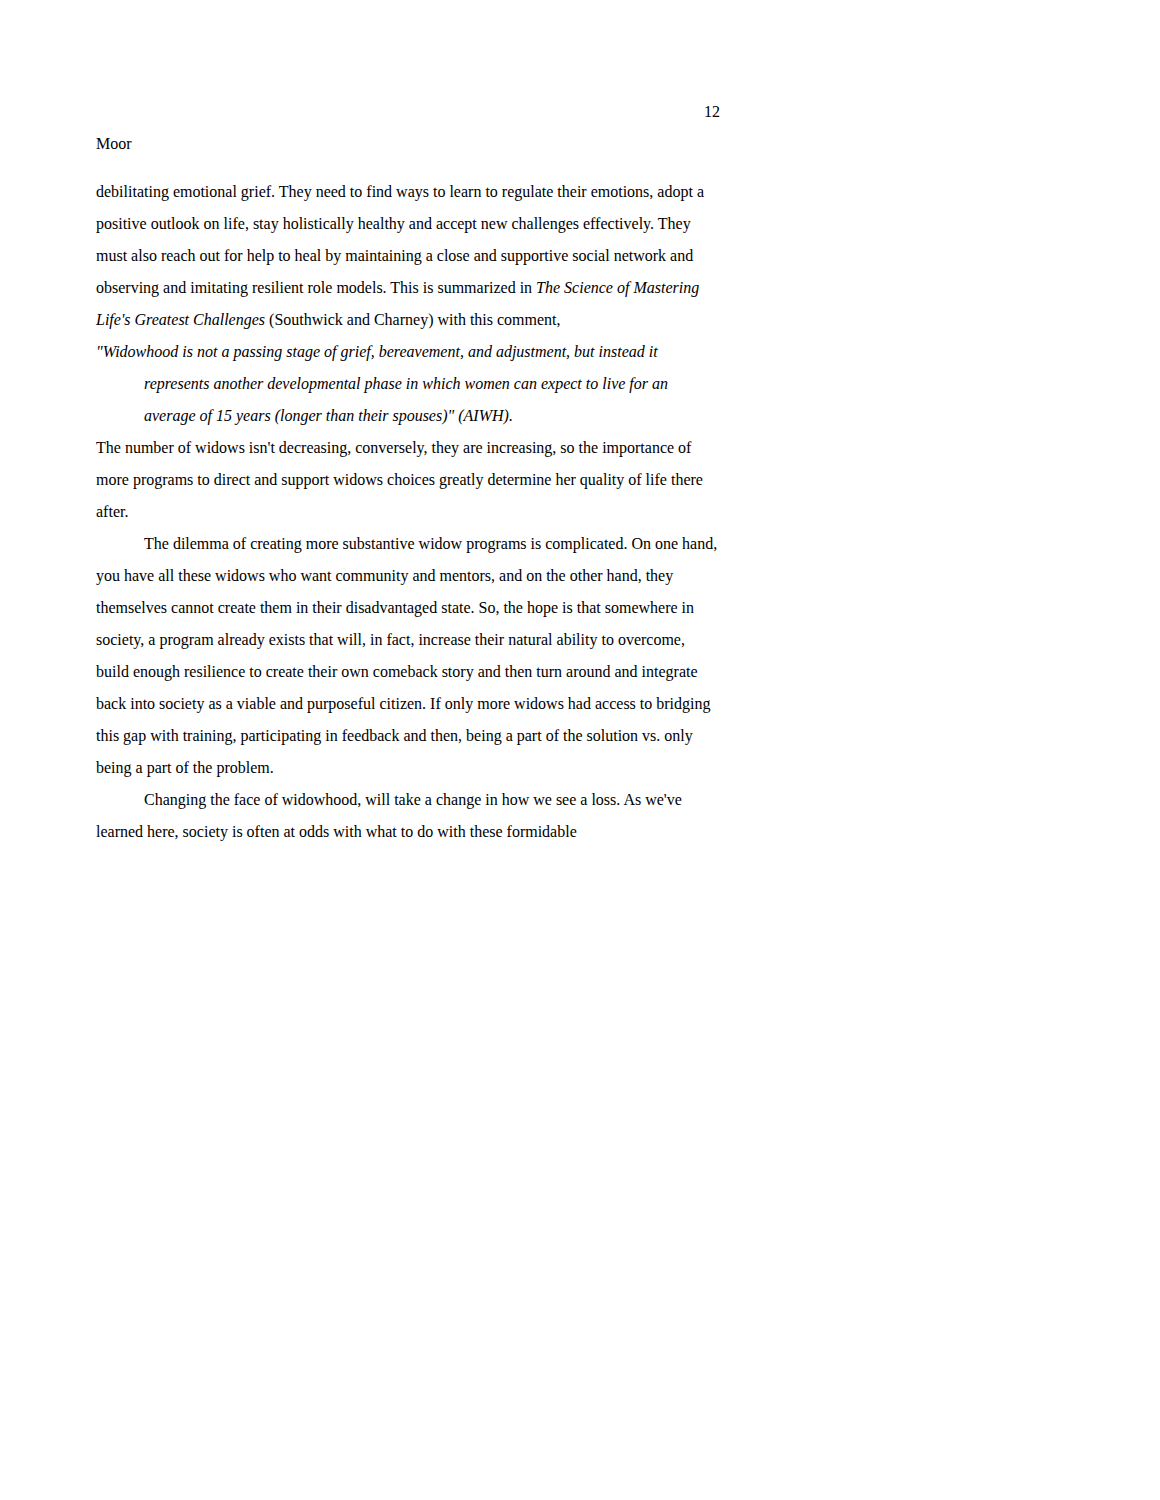12
Moor
debilitating emotional grief. They need to find ways to learn to regulate their emotions, adopt a positive outlook on life, stay holistically healthy and accept new challenges effectively. They must also reach out for help to heal by maintaining a close and supportive social network and observing and imitating resilient role models. This is summarized in The Science of Mastering Life's Greatest Challenges (Southwick and Charney) with this comment,
"Widowhood is not a passing stage of grief, bereavement, and adjustment, but instead it
represents another developmental phase in which women can expect to live for an
average of 15 years (longer than their spouses)" (AIWH).
The number of widows isn't decreasing, conversely, they are increasing, so the importance of more programs to direct and support widows choices greatly determine her quality of life there after.
The dilemma of creating more substantive widow programs is complicated. On one hand, you have all these widows who want community and mentors, and on the other hand, they themselves cannot create them in their disadvantaged state. So, the hope is that somewhere in society, a program already exists that will, in fact, increase their natural ability to overcome, build enough resilience to create their own comeback story and then turn around and integrate back into society as a viable and purposeful citizen. If only more widows had access to bridging this gap with training, participating in feedback and then, being a part of the solution vs. only being a part of the problem.
Changing the face of widowhood, will take a change in how we see a loss. As we've learned here, society is often at odds with what to do with these formidable